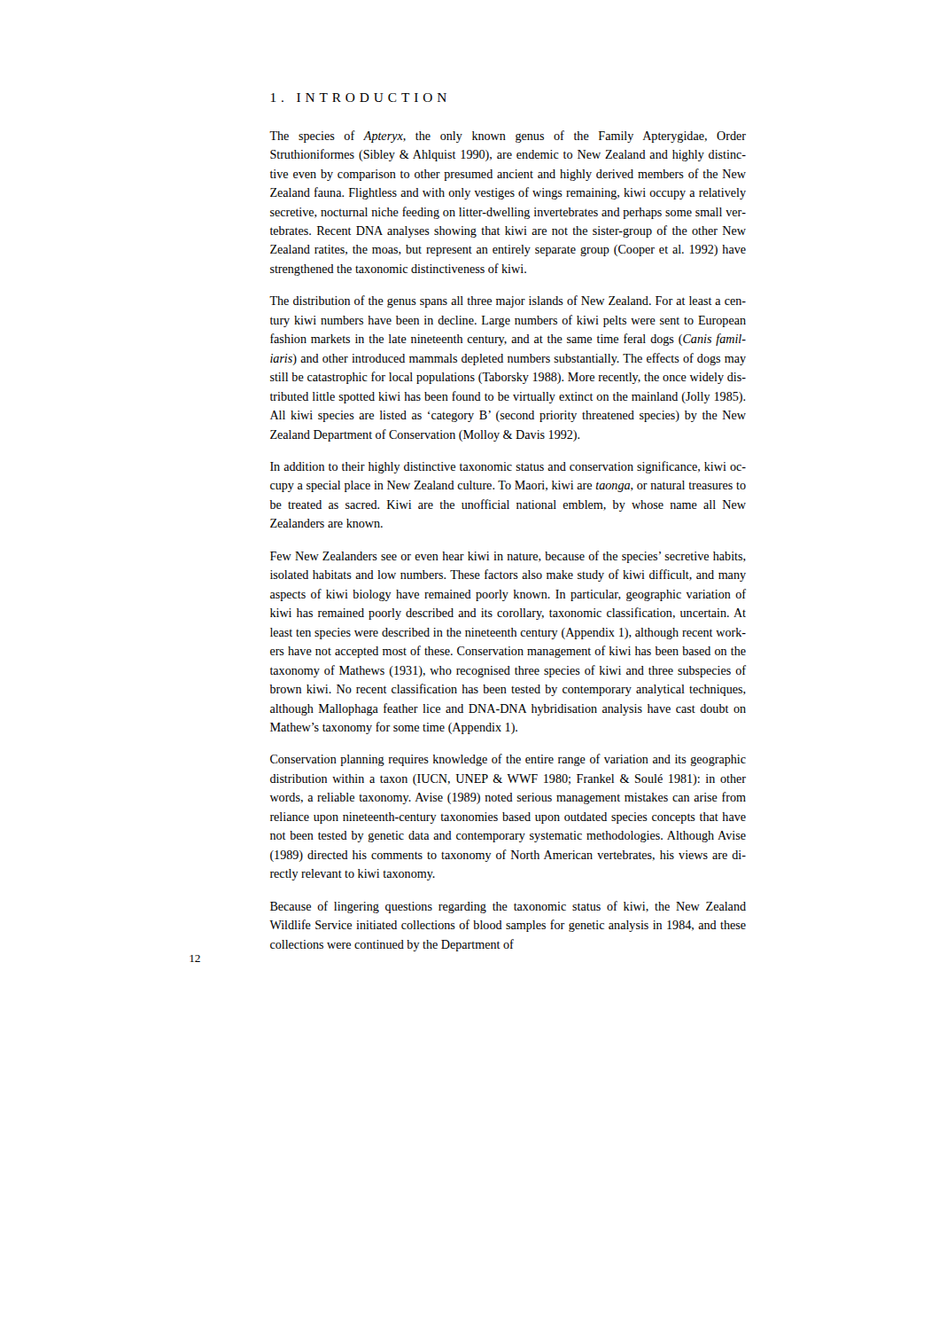1. Introduction
The species of Apteryx, the only known genus of the Family Apterygidae, Order Struthioniformes (Sibley & Ahlquist 1990), are endemic to New Zealand and highly distinctive even by comparison to other presumed ancient and highly derived members of the New Zealand fauna. Flightless and with only vestiges of wings remaining, kiwi occupy a relatively secretive, nocturnal niche feeding on litter-dwelling invertebrates and perhaps some small vertebrates. Recent DNA analyses showing that kiwi are not the sister-group of the other New Zealand ratites, the moas, but represent an entirely separate group (Cooper et al. 1992) have strengthened the taxonomic distinctiveness of kiwi.
The distribution of the genus spans all three major islands of New Zealand. For at least a century kiwi numbers have been in decline. Large numbers of kiwi pelts were sent to European fashion markets in the late nineteenth century, and at the same time feral dogs (Canis familiaris) and other introduced mammals depleted numbers substantially. The effects of dogs may still be catastrophic for local populations (Taborsky 1988). More recently, the once widely distributed little spotted kiwi has been found to be virtually extinct on the mainland (Jolly 1985). All kiwi species are listed as ‘category B’ (second priority threatened species) by the New Zealand Department of Conservation (Molloy & Davis 1992).
In addition to their highly distinctive taxonomic status and conservation significance, kiwi occupy a special place in New Zealand culture. To Maori, kiwi are taonga, or natural treasures to be treated as sacred. Kiwi are the unofficial national emblem, by whose name all New Zealanders are known.
Few New Zealanders see or even hear kiwi in nature, because of the species’ secretive habits, isolated habitats and low numbers. These factors also make study of kiwi difficult, and many aspects of kiwi biology have remained poorly known. In particular, geographic variation of kiwi has remained poorly described and its corollary, taxonomic classification, uncertain. At least ten species were described in the nineteenth century (Appendix 1), although recent workers have not accepted most of these. Conservation management of kiwi has been based on the taxonomy of Mathews (1931), who recognised three species of kiwi and three subspecies of brown kiwi. No recent classification has been tested by contemporary analytical techniques, although Mallophaga feather lice and DNA-DNA hybridisation analysis have cast doubt on Mathew’s taxonomy for some time (Appendix 1).
Conservation planning requires knowledge of the entire range of variation and its geographic distribution within a taxon (IUCN, UNEP & WWF 1980; Frankel & Soulé 1981): in other words, a reliable taxonomy. Avise (1989) noted serious management mistakes can arise from reliance upon nineteenth-century taxonomies based upon outdated species concepts that have not been tested by genetic data and contemporary systematic methodologies. Although Avise (1989) directed his comments to taxonomy of North American vertebrates, his views are directly relevant to kiwi taxonomy.
Because of lingering questions regarding the taxonomic status of kiwi, the New Zealand Wildlife Service initiated collections of blood samples for genetic analysis in 1984, and these collections were continued by the Department of
12